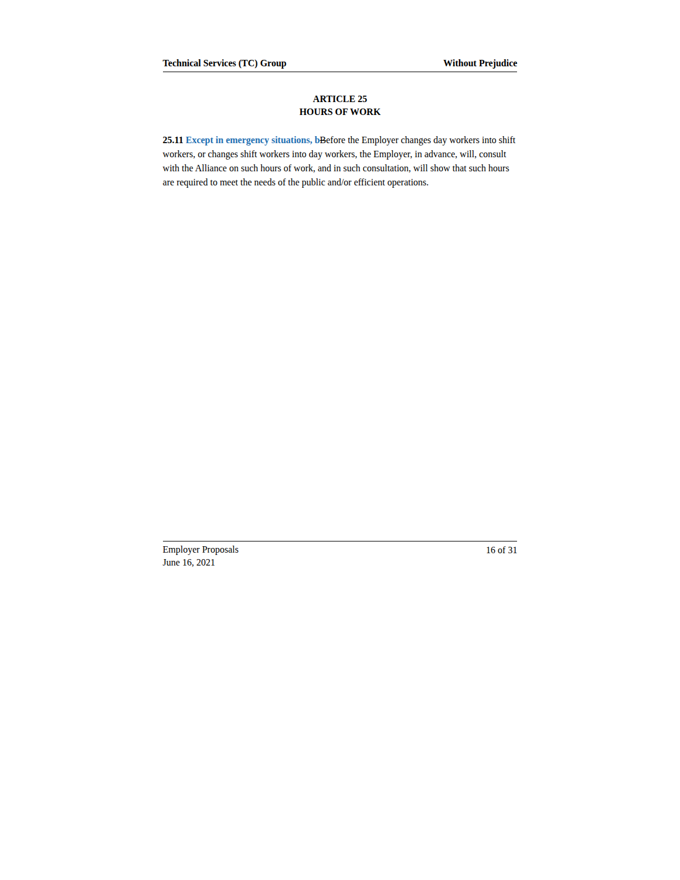Technical Services (TC) Group
Without Prejudice
ARTICLE 25
HOURS OF WORK
25.11 Except in emergency situations, b Before the Employer changes day workers into shift workers, or changes shift workers into day workers, the Employer, in advance, will, consult with the Alliance on such hours of work, and in such consultation, will show that such hours are required to meet the needs of the public and/or efficient operations.
Employer Proposals
June 16, 2021
16 of 31